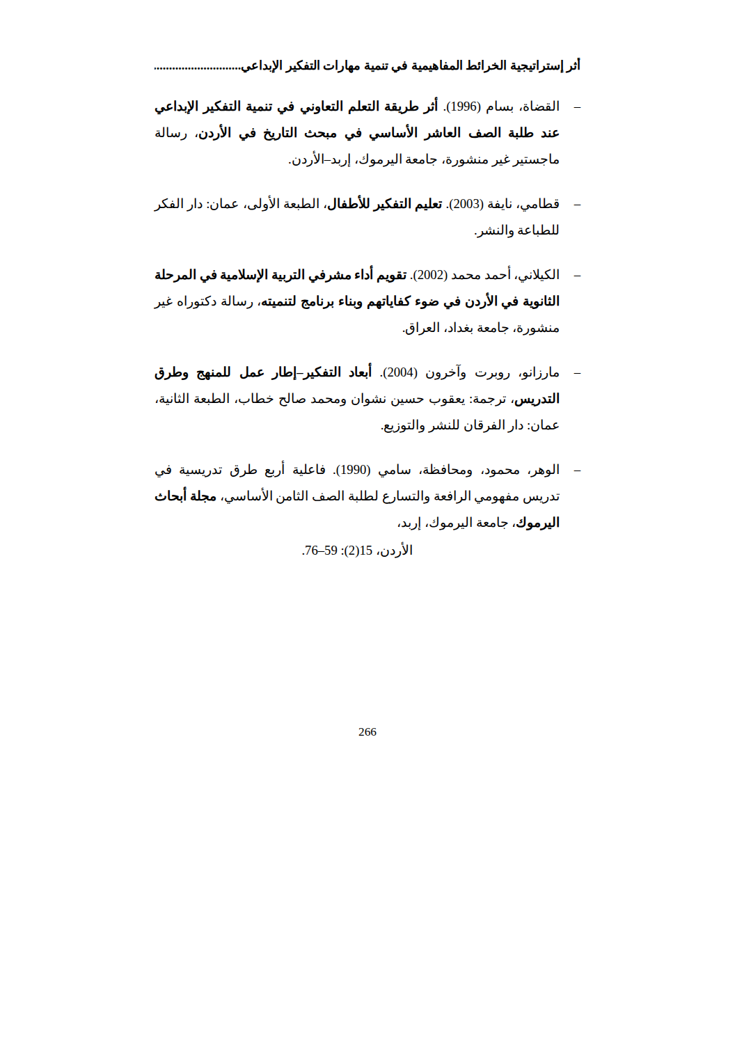أثر إستراتيجية الخرائط المفاهيمية في تنمية مهارات التفكير الإبداعي........................................ د. القاضي
القضاة، بسام (1996). أثر طريقة التعلم التعاوني في تنمية التفكير الإبداعي عند طلبة الصف العاشر الأساسي في مبحث التاريخ في الأردن، رسالة ماجستير غير منشورة، جامعة اليرموك، إربد–الأردن.
قطامي، نايفة (2003). تعليم التفكير للأطفال، الطبعة الأولى، عمان: دار الفكر للطباعة والنشر.
الكيلاني، أحمد محمد (2002). تقويم أداء مشرفي التربية الإسلامية في المرحلة الثانوية في الأردن في ضوء كفاياتهم وبناء برنامج لتنميته، رسالة دكتوراه غير منشورة، جامعة بغداد، العراق.
مارزانو، روبرت وآخرون (2004). أبعاد التفكير–إطار عمل للمنهج وطرق التدريس، ترجمة: يعقوب حسين نشوان ومحمد صالح خطاب، الطبعة الثانية، عمان: دار الفرقان للنشر والتوزيع.
الوهر، محمود، ومحافظة، سامي (1990). فاعلية أربع طرق تدريسية في تدريس مفهومي الرافعة والتسارع لطلبة الصف الثامن الأساسي، مجلة أبحاث اليرموك، جامعة اليرموك، إربد، الأردن، 15(2): 59–76.
266